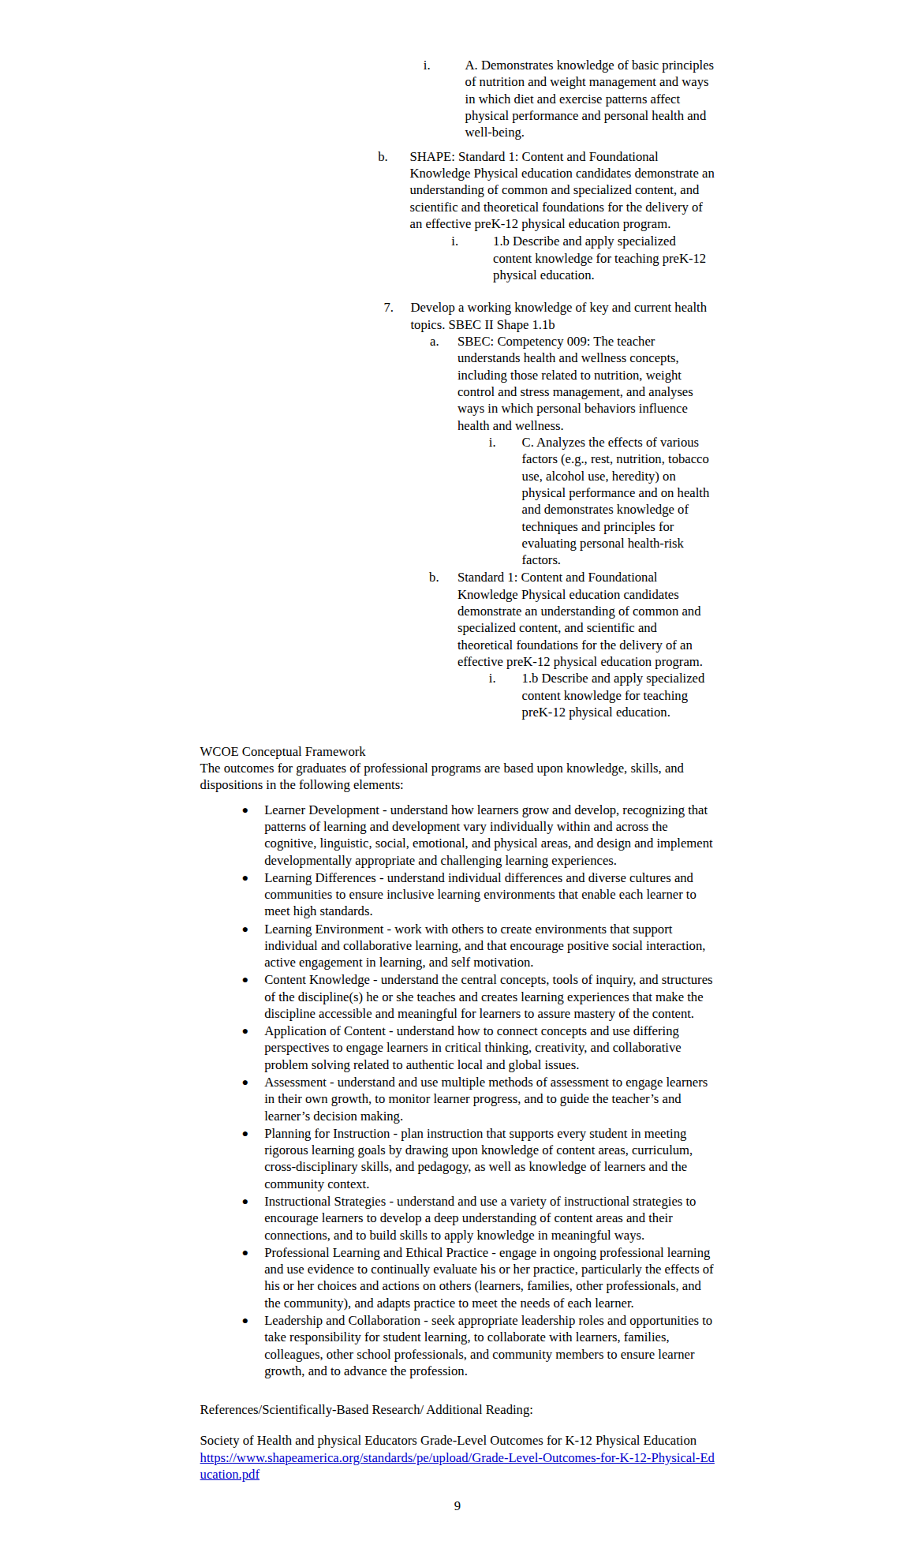i. A. Demonstrates knowledge of basic principles of nutrition and weight management and ways in which diet and exercise patterns affect physical performance and personal health and well-being.
b. SHAPE: Standard 1: Content and Foundational Knowledge Physical education candidates demonstrate an understanding of common and specialized content, and scientific and theoretical foundations for the delivery of an effective preK-12 physical education program. i. 1.b Describe and apply specialized content knowledge for teaching preK-12 physical education.
Develop a working knowledge of key and current health topics. SBEC II Shape 1.1b
SBEC: Competency 009: The teacher understands health and wellness concepts, including those related to nutrition, weight control and stress management, and analyses ways in which personal behaviors influence health and wellness.
C. Analyzes the effects of various factors (e.g., rest, nutrition, tobacco use, alcohol use, heredity) on physical performance and on health and demonstrates knowledge of techniques and principles for evaluating personal health-risk factors.
Standard 1: Content and Foundational Knowledge Physical education candidates demonstrate an understanding of common and specialized content, and scientific and theoretical foundations for the delivery of an effective preK-12 physical education program.
1.b Describe and apply specialized content knowledge for teaching preK-12 physical education.
WCOE Conceptual Framework
The outcomes for graduates of professional programs are based upon knowledge, skills, and dispositions in the following elements:
Learner Development - understand how learners grow and develop, recognizing that patterns of learning and development vary individually within and across the cognitive, linguistic, social, emotional, and physical areas, and design and implement developmentally appropriate and challenging learning experiences.
Learning Differences - understand individual differences and diverse cultures and communities to ensure inclusive learning environments that enable each learner to meet high standards.
Learning Environment - work with others to create environments that support individual and collaborative learning, and that encourage positive social interaction, active engagement in learning, and self motivation.
Content Knowledge - understand the central concepts, tools of inquiry, and structures of the discipline(s) he or she teaches and creates learning experiences that make the discipline accessible and meaningful for learners to assure mastery of the content.
Application of Content - understand how to connect concepts and use differing perspectives to engage learners in critical thinking, creativity, and collaborative problem solving related to authentic local and global issues.
Assessment - understand and use multiple methods of assessment to engage learners in their own growth, to monitor learner progress, and to guide the teacher’s and learner’s decision making.
Planning for Instruction - plan instruction that supports every student in meeting rigorous learning goals by drawing upon knowledge of content areas, curriculum, cross-disciplinary skills, and pedagogy, as well as knowledge of learners and the community context.
Instructional Strategies - understand and use a variety of instructional strategies to encourage learners to develop a deep understanding of content areas and their connections, and to build skills to apply knowledge in meaningful ways.
Professional Learning and Ethical Practice - engage in ongoing professional learning and use evidence to continually evaluate his or her practice, particularly the effects of his or her choices and actions on others (learners, families, other professionals, and the community), and adapts practice to meet the needs of each learner.
Leadership and Collaboration - seek appropriate leadership roles and opportunities to take responsibility for student learning, to collaborate with learners, families, colleagues, other school professionals, and community members to ensure learner growth, and to advance the profession.
References/Scientifically-Based Research/ Additional Reading:
Society of Health and physical Educators Grade-Level Outcomes for K-12 Physical Education
https://www.shapeamerica.org/standards/pe/upload/Grade-Level-Outcomes-for-K-12-Physical-Education.pdf
9